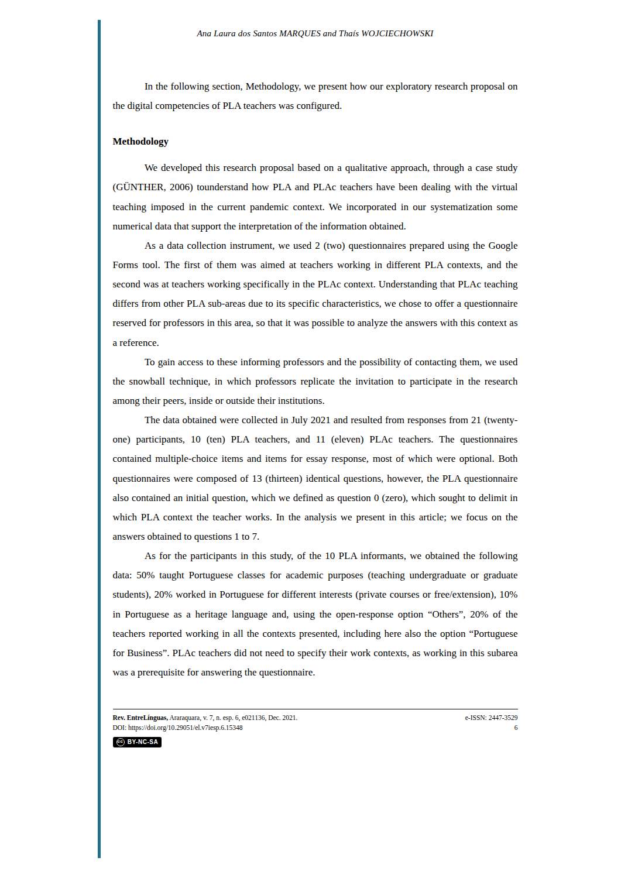Ana Laura dos Santos MARQUES and Thaís WOJCIECHOWSKI
In the following section, Methodology, we present how our exploratory research proposal on the digital competencies of PLA teachers was configured.
Methodology
We developed this research proposal based on a qualitative approach, through a case study (GÜNTHER, 2006) tounderstand how PLA and PLAc teachers have been dealing with the virtual teaching imposed in the current pandemic context. We incorporated in our systematization some numerical data that support the interpretation of the information obtained.
As a data collection instrument, we used 2 (two) questionnaires prepared using the Google Forms tool. The first of them was aimed at teachers working in different PLA contexts, and the second was at teachers working specifically in the PLAc context. Understanding that PLAc teaching differs from other PLA sub-areas due to its specific characteristics, we chose to offer a questionnaire reserved for professors in this area, so that it was possible to analyze the answers with this context as a reference.
To gain access to these informing professors and the possibility of contacting them, we used the snowball technique, in which professors replicate the invitation to participate in the research among their peers, inside or outside their institutions.
The data obtained were collected in July 2021 and resulted from responses from 21 (twenty-one) participants, 10 (ten) PLA teachers, and 11 (eleven) PLAc teachers. The questionnaires contained multiple-choice items and items for essay response, most of which were optional. Both questionnaires were composed of 13 (thirteen) identical questions, however, the PLA questionnaire also contained an initial question, which we defined as question 0 (zero), which sought to delimit in which PLA context the teacher works. In the analysis we present in this article; we focus on the answers obtained to questions 1 to 7.
As for the participants in this study, of the 10 PLA informants, we obtained the following data: 50% taught Portuguese classes for academic purposes (teaching undergraduate or graduate students), 20% worked in Portuguese for different interests (private courses or free/extension), 10% in Portuguese as a heritage language and, using the open-response option “Others”, 20% of the teachers reported working in all the contexts presented, including here also the option “Portuguese for Business”. PLAc teachers did not need to specify their work contexts, as working in this subarea was a prerequisite for answering the questionnaire.
Rev. EntreLínguas, Araraquara, v. 7, n. esp. 6, e021136, Dec. 2021.
DOI: https://doi.org/10.29051/el.v7iesp.6.15348
cc BY-NC-SA
e-ISSN: 2447-3529
6